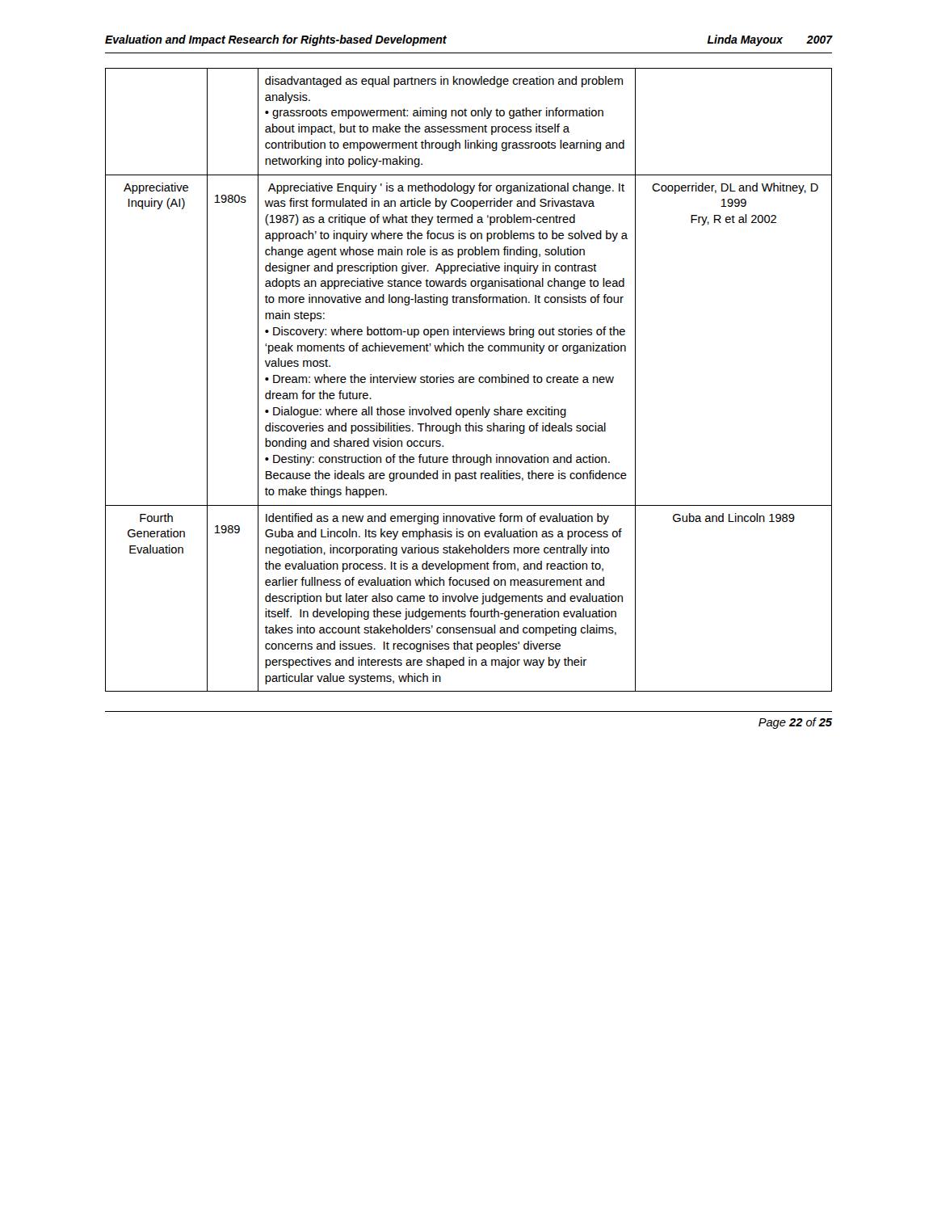Evaluation and Impact Research for Rights-based Development Linda Mayoux 2007
| | | disadvantaged as equal partners in knowledge creation and problem analysis. • grassroots empowerment: aiming not only to gather information about impact, but to make the assessment process itself a contribution to empowerment through linking grassroots learning and networking into policy-making. | |
| Appreciative Inquiry (AI) | 1980s | Appreciative Enquiry ' is a methodology for organizational change. It was first formulated in an article by Cooperrider and Srivastava (1987) as a critique of what they termed a ‘problem-centred approach’ to inquiry where the focus is on problems to be solved by a change agent whose main role is as problem finding, solution designer and prescription giver. Appreciative inquiry in contrast adopts an appreciative stance towards organisational change to lead to more innovative and long-lasting transformation. It consists of four main steps: • Discovery: where bottom-up open interviews bring out stories of the ‘peak moments of achievement’ which the community or organization values most. • Dream: where the interview stories are combined to create a new dream for the future. • Dialogue: where all those involved openly share exciting discoveries and possibilities. Through this sharing of ideals social bonding and shared vision occurs. • Destiny: construction of the future through innovation and action. Because the ideals are grounded in past realities, there is confidence to make things happen. | Cooperrider, DL and Whitney, D 1999 Fry, R et al 2002 |
| Fourth Generation Evaluation | 1989 | Identified as a new and emerging innovative form of evaluation by Guba and Lincoln. Its key emphasis is on evaluation as a process of negotiation, incorporating various stakeholders more centrally into the evaluation process. It is a development from, and reaction to, earlier fullness of evaluation which focused on measurement and description but later also came to involve judgements and evaluation itself. In developing these judgements fourth-generation evaluation takes into account stakeholders’ consensual and competing claims, concerns and issues. It recognises that peoples' diverse perspectives and interests are shaped in a major way by their particular value systems, which in | Guba and Lincoln 1989 |
Page 22 of 25